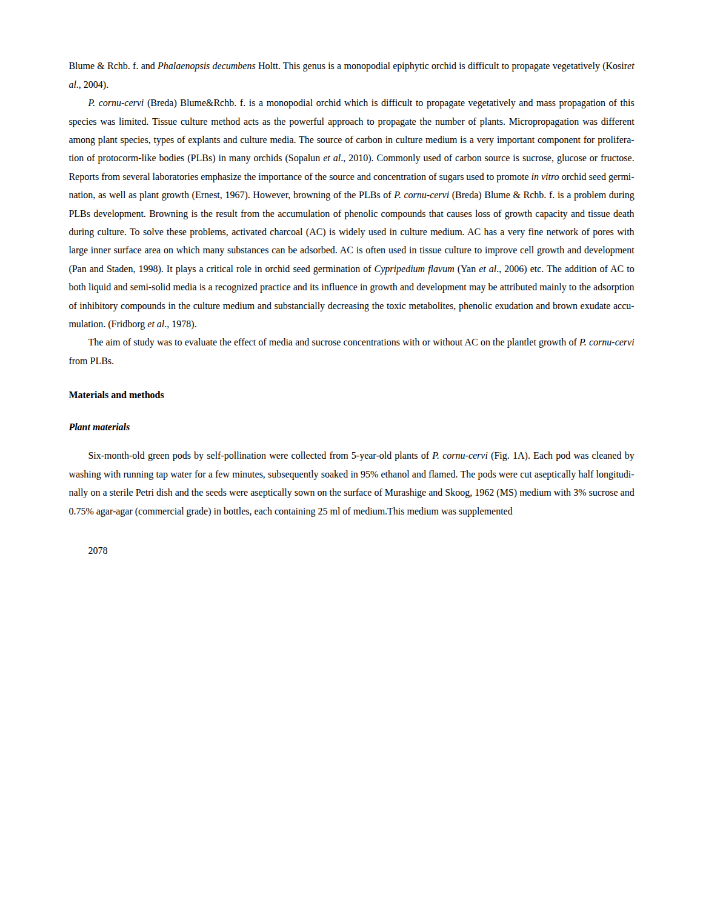Blume & Rchb. f. and Phalaenopsis decumbens Holtt. This genus is a monopodial epiphytic orchid is difficult to propagate vegetatively (Kosiret al., 2004).
P. cornu-cervi (Breda) Blume&Rchb. f. is a monopodial orchid which is difficult to propagate vegetatively and mass propagation of this species was limited. Tissue culture method acts as the powerful approach to propagate the number of plants. Micropropagation was different among plant species, types of explants and culture media. The source of carbon in culture medium is a very important component for proliferation of protocorm-like bodies (PLBs) in many orchids (Sopalun et al., 2010). Commonly used of carbon source is sucrose, glucose or fructose. Reports from several laboratories emphasize the importance of the source and concentration of sugars used to promote in vitro orchid seed germination, as well as plant growth (Ernest, 1967). However, browning of the PLBs of P. cornu-cervi (Breda) Blume & Rchb. f. is a problem during PLBs development. Browning is the result from the accumulation of phenolic compounds that causes loss of growth capacity and tissue death during culture. To solve these problems, activated charcoal (AC) is widely used in culture medium. AC has a very fine network of pores with large inner surface area on which many substances can be adsorbed. AC is often used in tissue culture to improve cell growth and development (Pan and Staden, 1998). It plays a critical role in orchid seed germination of Cypripedium flavum (Yan et al., 2006) etc. The addition of AC to both liquid and semi-solid media is a recognized practice and its influence in growth and development may be attributed mainly to the adsorption of inhibitory compounds in the culture medium and substancially decreasing the toxic metabolites, phenolic exudation and brown exudate accumulation. (Fridborg et al., 1978).
The aim of study was to evaluate the effect of media and sucrose concentrations with or without AC on the plantlet growth of P. cornu-cervi from PLBs.
Materials and methods
Plant materials
Six-month-old green pods by self-pollination were collected from 5-year-old plants of P. cornu-cervi (Fig. 1A). Each pod was cleaned by washing with running tap water for a few minutes, subsequently soaked in 95% ethanol and flamed. The pods were cut aseptically half longitudinally on a sterile Petri dish and the seeds were aseptically sown on the surface of Murashige and Skoog, 1962 (MS) medium with 3% sucrose and 0.75% agar-agar (commercial grade) in bottles, each containing 25 ml of medium.This medium was supplemented
2078